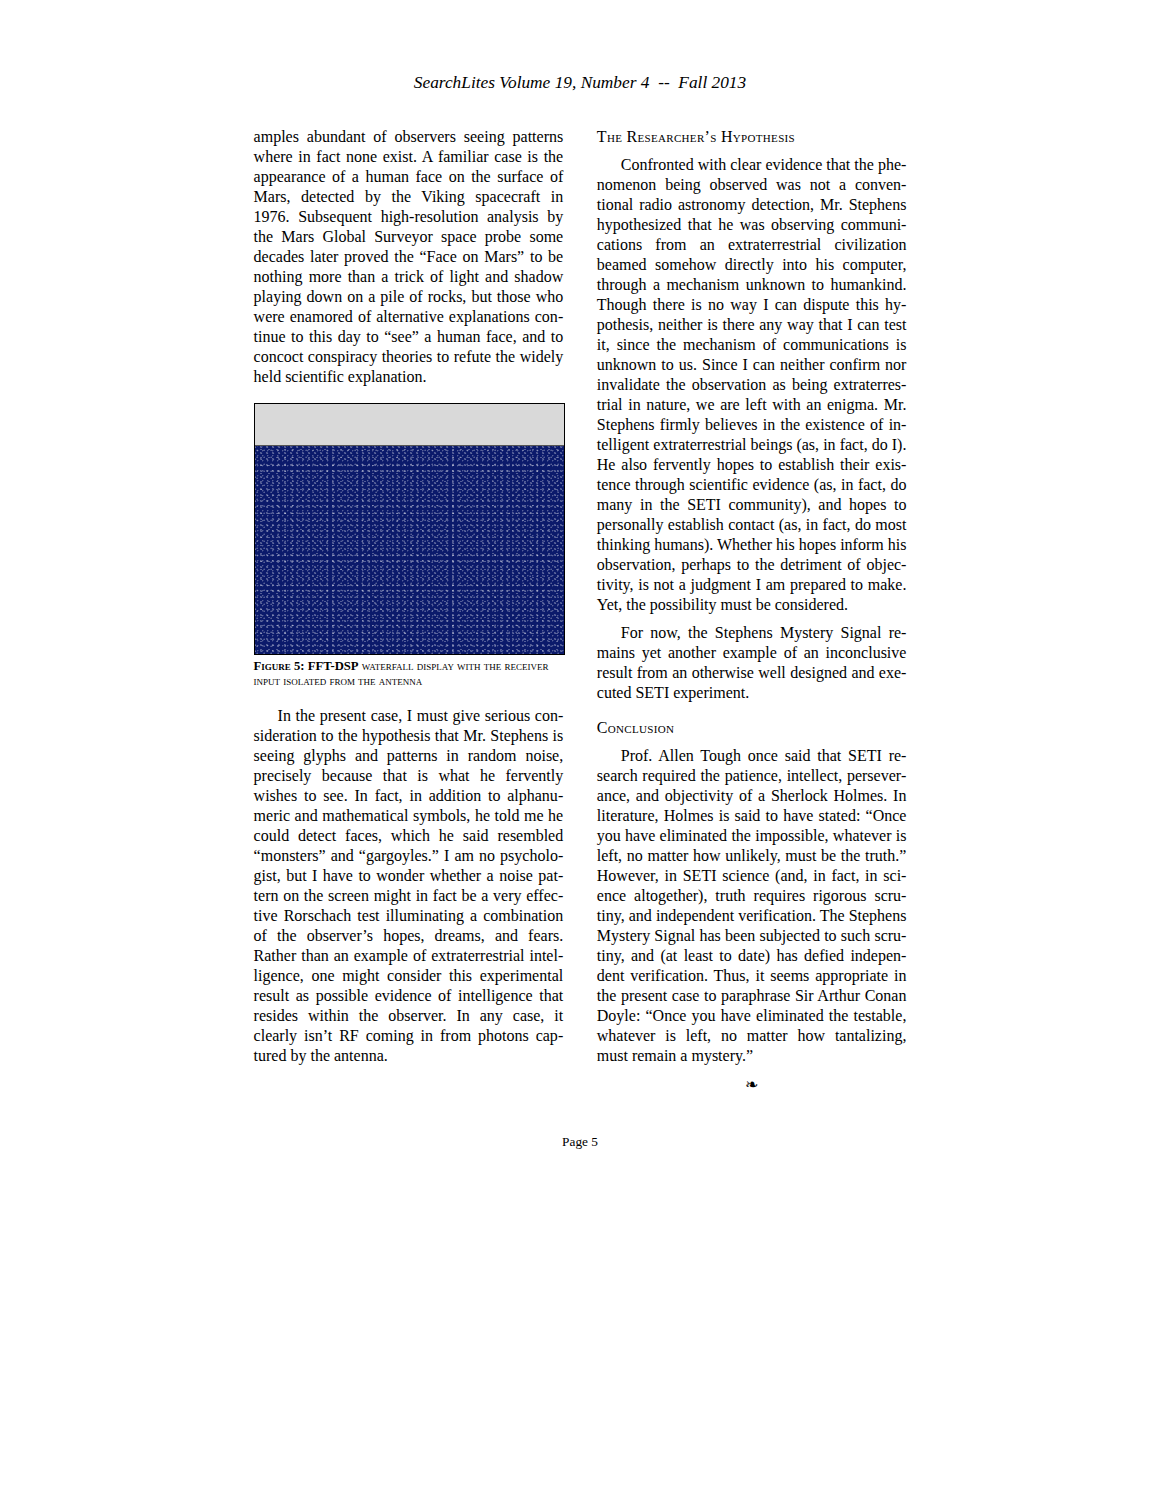SearchLites Volume 19, Number 4 -- Fall 2013
amples abundant of observers seeing patterns where in fact none exist. A familiar case is the appearance of a human face on the surface of Mars, detected by the Viking spacecraft in 1976. Subsequent high-resolution analysis by the Mars Global Surveyor space probe some decades later proved the “Face on Mars” to be nothing more than a trick of light and shadow playing down on a pile of rocks, but those who were enamored of alternative explanations continue to this day to “see” a human face, and to concoct conspiracy theories to refute the widely held scientific explanation.
Figure 5: FFT-DSP waterfall display with the receiver input isolated from the antenna
In the present case, I must give serious consideration to the hypothesis that Mr. Stephens is seeing glyphs and patterns in random noise, precisely because that is what he fervently wishes to see. In fact, in addition to alphanumeric and mathematical symbols, he told me he could detect faces, which he said resembled “monsters” and “gargoyles.” I am no psychologist, but I have to wonder whether a noise pattern on the screen might in fact be a very effective Rorschach test illuminating a combination of the observer’s hopes, dreams, and fears. Rather than an example of extraterrestrial intelligence, one might consider this experimental result as possible evidence of intelligence that resides within the observer. In any case, it clearly isn’t RF coming in from photons captured by the antenna.
The Researcher’s Hypothesis
Confronted with clear evidence that the phenomenon being observed was not a conventional radio astronomy detection, Mr. Stephens hypothesized that he was observing communications from an extraterrestrial civilization beamed somehow directly into his computer, through a mechanism unknown to humankind. Though there is no way I can dispute this hypothesis, neither is there any way that I can test it, since the mechanism of communications is unknown to us. Since I can neither confirm nor invalidate the observation as being extraterrestrial in nature, we are left with an enigma. Mr. Stephens firmly believes in the existence of intelligent extraterrestrial beings (as, in fact, do I). He also fervently hopes to establish their existence through scientific evidence (as, in fact, do many in the SETI community), and hopes to personally establish contact (as, in fact, do most thinking humans). Whether his hopes inform his observation, perhaps to the detriment of objectivity, is not a judgment I am prepared to make. Yet, the possibility must be considered.
For now, the Stephens Mystery Signal remains yet another example of an inconclusive result from an otherwise well designed and executed SETI experiment.
Conclusion
Prof. Allen Tough once said that SETI research required the patience, intellect, perseverance, and objectivity of a Sherlock Holmes. In literature, Holmes is said to have stated: “Once you have eliminated the impossible, whatever is left, no matter how unlikely, must be the truth.” However, in SETI science (and, in fact, in science altogether), truth requires rigorous scrutiny, and independent verification. The Stephens Mystery Signal has been subjected to such scrutiny, and (at least to date) has defied independent verification. Thus, it seems appropriate in the present case to paraphrase Sir Arthur Conan Doyle: “Once you have eliminated the testable, whatever is left, no matter how tantalizing, must remain a mystery.”
❧
Page 5